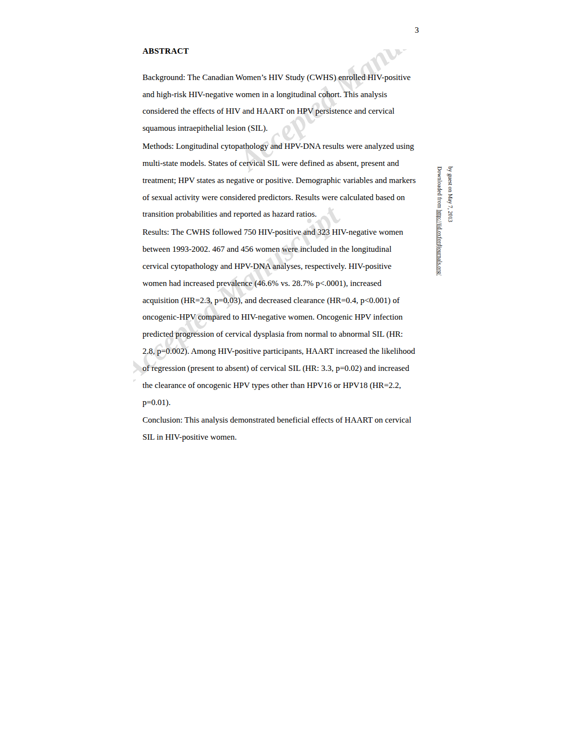3
Accepted Manuscript Accepted Manuscript
ABSTRACT
Background: The Canadian Women’s HIV Study (CWHS) enrolled HIV-positive and high-risk HIV-negative women in a longitudinal cohort. This analysis considered the effects of HIV and HAART on HPV persistence and cervical squamous intraepithelial lesion (SIL).
Methods: Longitudinal cytopathology and HPV-DNA results were analyzed using multi-state models. States of cervical SIL were defined as absent, present and treatment; HPV states as negative or positive. Demographic variables and markers of sexual activity were considered predictors. Results were calculated based on transition probabilities and reported as hazard ratios.
Results: The CWHS followed 750 HIV-positive and 323 HIV-negative women between 1993-2002. 467 and 456 women were included in the longitudinal cervical cytopathology and HPV-DNA analyses, respectively. HIV-positive women had increased prevalence (46.6% vs. 28.7% p<.0001), increased acquisition (HR=2.3, p=0.03), and decreased clearance (HR=0.4, p<0.001) of oncogenic-HPV compared to HIV-negative women. Oncogenic HPV infection predicted progression of cervical dysplasia from normal to abnormal SIL (HR: 2.8, p=0.002). Among HIV-positive participants, HAART increased the likelihood of regression (present to absent) of cervical SIL (HR: 3.3, p=0.02) and increased the clearance of oncogenic HPV types other than HPV16 or HPV18 (HR=2.2, p=0.01).
Conclusion: This analysis demonstrated beneficial effects of HAART on cervical SIL in HIV-positive women.
Downloaded from http://jid.oxfordjournals.org/
by guest on May 7, 2013